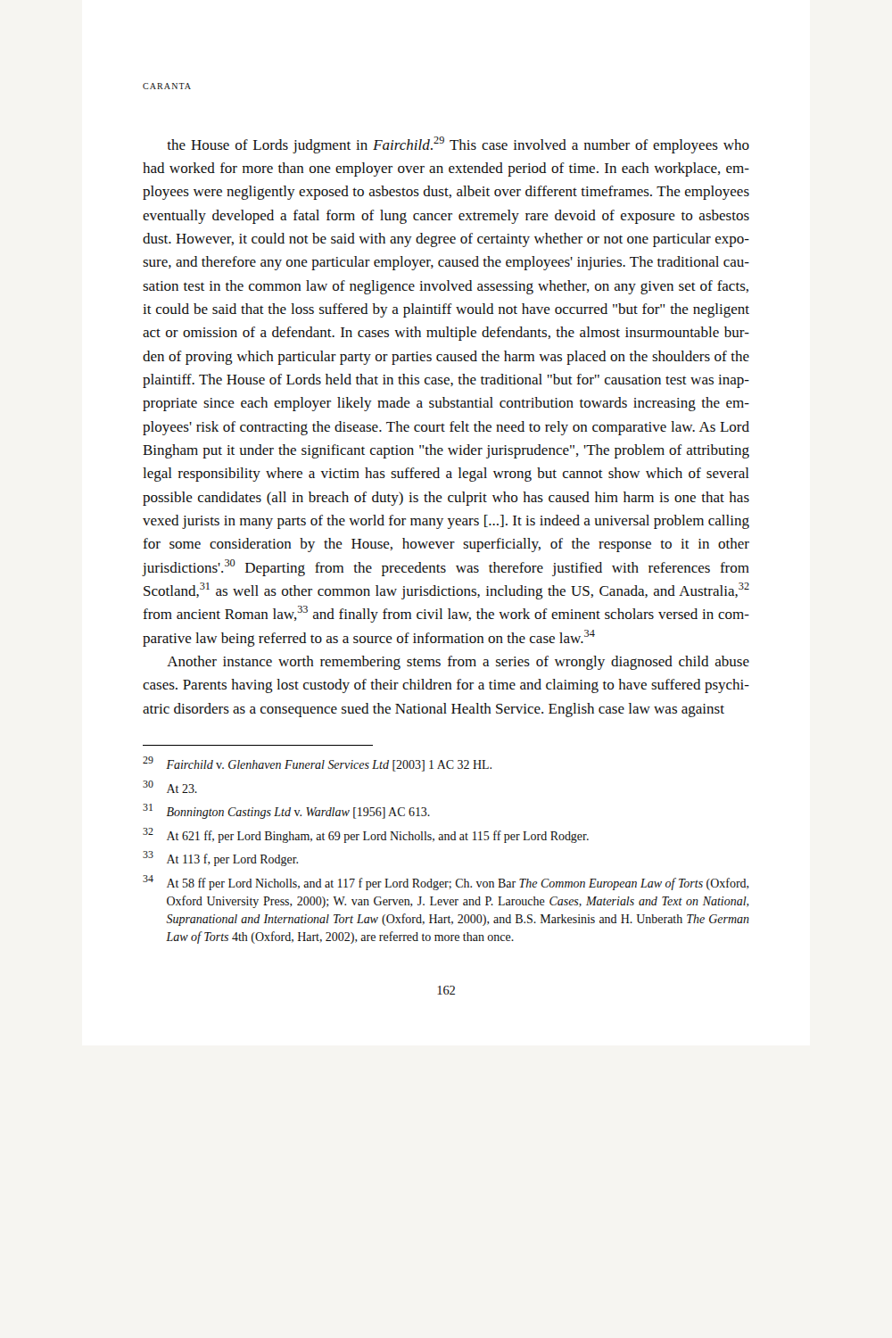caranta
the House of Lords judgment in Fairchild.29 This case involved a number of employees who had worked for more than one employer over an extended period of time. In each workplace, employees were negligently exposed to asbestos dust, albeit over different timeframes. The employees eventually developed a fatal form of lung cancer extremely rare devoid of exposure to asbestos dust. However, it could not be said with any degree of certainty whether or not one particular exposure, and therefore any one particular employer, caused the employees' injuries. The traditional causation test in the common law of negligence involved assessing whether, on any given set of facts, it could be said that the loss suffered by a plaintiff would not have occurred "but for" the negligent act or omission of a defendant. In cases with multiple defendants, the almost insurmountable burden of proving which particular party or parties caused the harm was placed on the shoulders of the plaintiff. The House of Lords held that in this case, the traditional "but for" causation test was inappropriate since each employer likely made a substantial contribution towards increasing the employees' risk of contracting the disease. The court felt the need to rely on comparative law. As Lord Bingham put it under the significant caption "the wider jurisprudence", 'The problem of attributing legal responsibility where a victim has suffered a legal wrong but cannot show which of several possible candidates (all in breach of duty) is the culprit who has caused him harm is one that has vexed jurists in many parts of the world for many years [...]. It is indeed a universal problem calling for some consideration by the House, however superficially, of the response to it in other jurisdictions'.30 Departing from the precedents was therefore justified with references from Scotland,31 as well as other common law jurisdictions, including the US, Canada, and Australia,32 from ancient Roman law,33 and finally from civil law, the work of eminent scholars versed in comparative law being referred to as a source of information on the case law.34
Another instance worth remembering stems from a series of wrongly diagnosed child abuse cases. Parents having lost custody of their children for a time and claiming to have suffered psychiatric disorders as a consequence sued the National Health Service. English case law was against
29 Fairchild v. Glenhaven Funeral Services Ltd [2003] 1 AC 32 HL.
30 At 23.
31 Bonnington Castings Ltd v. Wardlaw [1956] AC 613.
32 At 621 ff, per Lord Bingham, at 69 per Lord Nicholls, and at 115 ff per Lord Rodger.
33 At 113 f, per Lord Rodger.
34 At 58 ff per Lord Nicholls, and at 117 f per Lord Rodger; Ch. von Bar The Common European Law of Torts (Oxford, Oxford University Press, 2000); W. van Gerven, J. Lever and P. Larouche Cases, Materials and Text on National, Supranational and International Tort Law (Oxford, Hart, 2000), and B.S. Markesinis and H. Unberath The German Law of Torts 4th (Oxford, Hart, 2002), are referred to more than once.
162